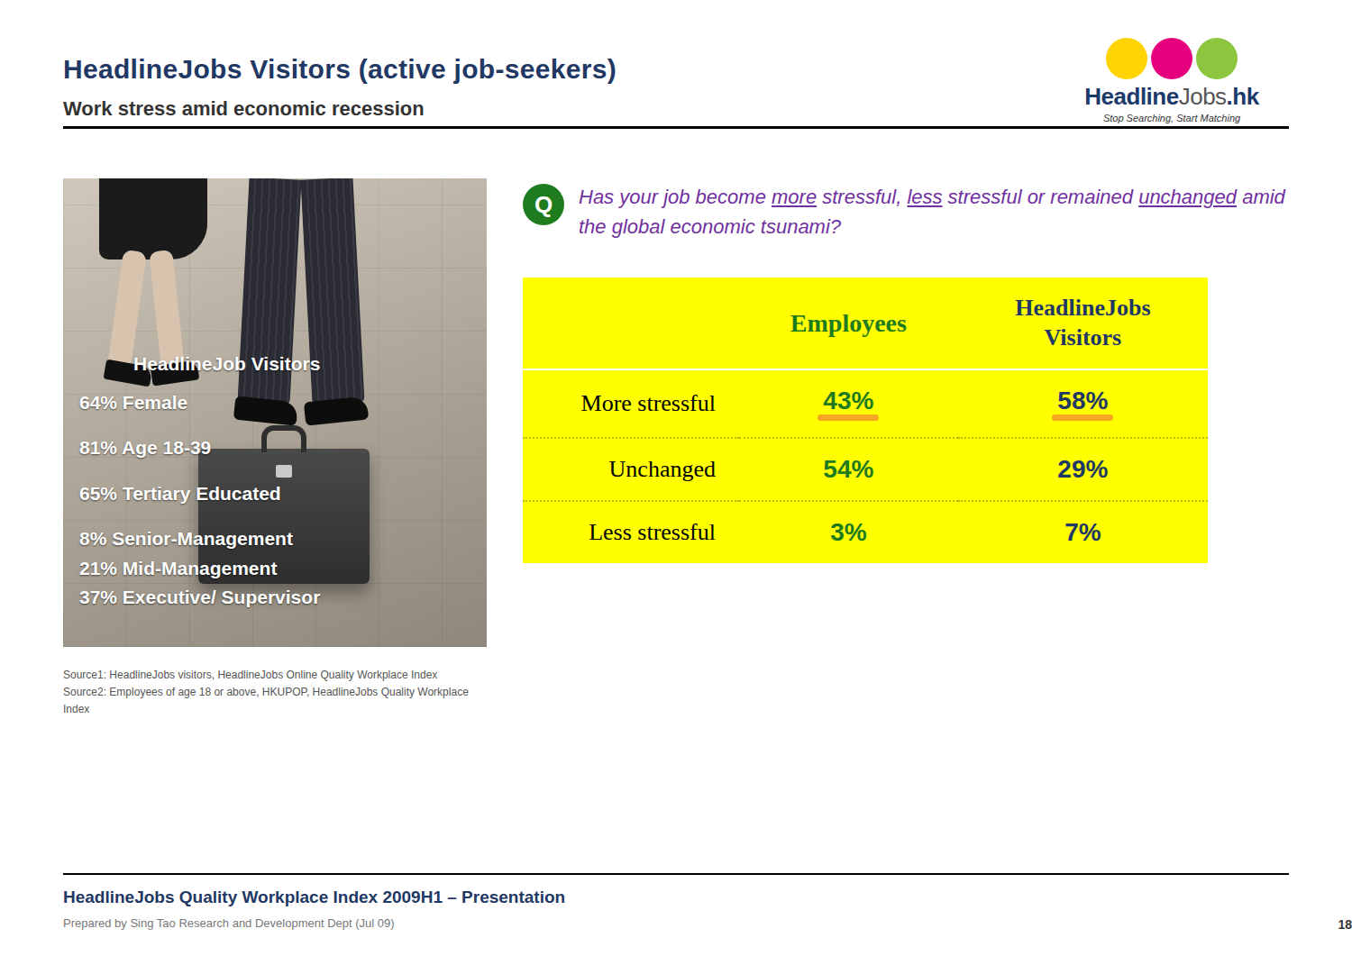HeadlineJobs Visitors (active job-seekers)
Work stress amid economic recession
Headline Jobs.hk
Stop Searching, Start Matching
HeadlineJob Visitors
64% Female
81% Age 18-39
65% Tertiary Educated
8% Senior-Management
21% Mid-Management
37% Executive/ Supervisor
Source1: HeadlineJobs visitors, HeadlineJobs Online Quality Workplace Index
Source2: Employees of age 18 or above, HKUPOP, HeadlineJobs Quality Workplace Index
Q
Has your job become more stressful, less stressful or remained unchanged amid the global economic tsunami?
| | Employees | HeadlineJobs Visitors |
| --- | --- | --- |
| More stressful | 43% | 58% |
| Unchanged | 54% | 29% |
| Less stressful | 3% | 7% |
HeadlineJobs Quality Workplace Index 2009H1 – Presentation
Prepared by Sing Tao Research and Development Dept (Jul 09)
18